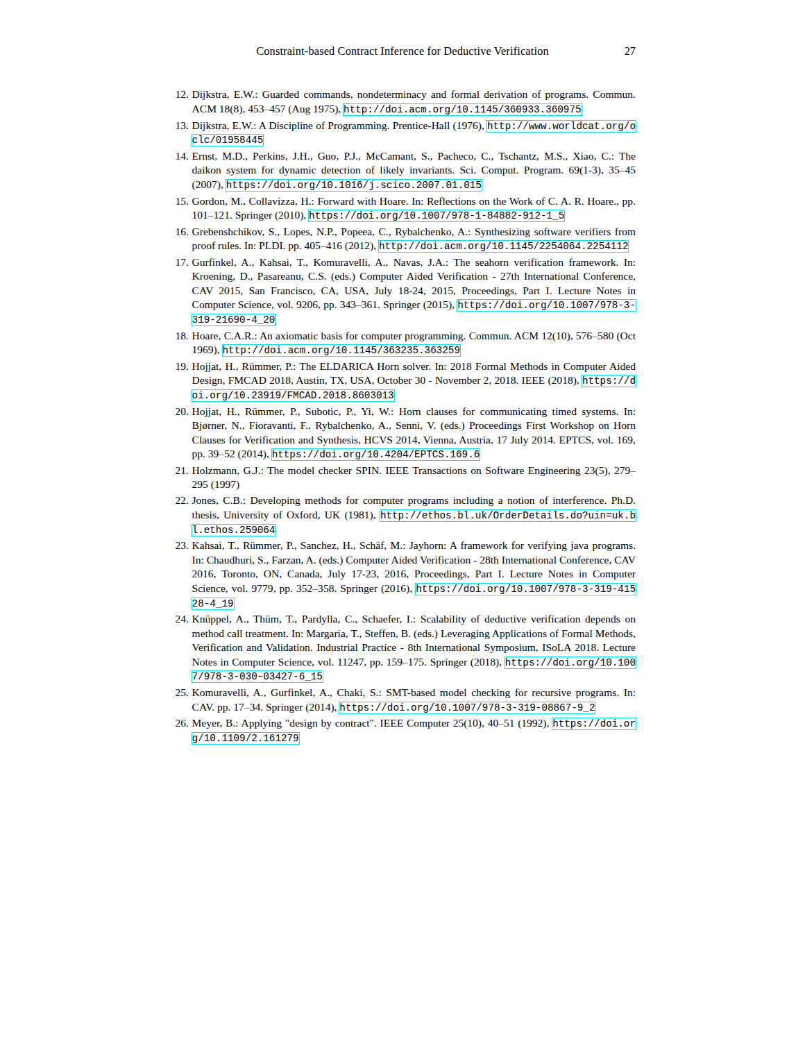Constraint-based Contract Inference for Deductive Verification 27
12. Dijkstra, E.W.: Guarded commands, nondeterminacy and formal derivation of programs. Commun. ACM 18(8), 453–457 (Aug 1975), http://doi.acm.org/10.1145/360933.360975
13. Dijkstra, E.W.: A Discipline of Programming. Prentice-Hall (1976), http://www.worldcat.org/oclc/01958445
14. Ernst, M.D., Perkins, J.H., Guo, P.J., McCamant, S., Pacheco, C., Tschantz, M.S., Xiao, C.: The daikon system for dynamic detection of likely invariants. Sci. Comput. Program. 69(1-3), 35–45 (2007), https://doi.org/10.1016/j.scico.2007.01.015
15. Gordon, M., Collavizza, H.: Forward with Hoare. In: Reflections on the Work of C. A. R. Hoare., pp. 101–121. Springer (2010), https://doi.org/10.1007/978-1-84882-912-1_5
16. Grebenshchikov, S., Lopes, N.P., Popeea, C., Rybalchenko, A.: Synthesizing software verifiers from proof rules. In: PLDI. pp. 405–416 (2012), http://doi.acm.org/10.1145/2254064.2254112
17. Gurfinkel, A., Kahsai, T., Komuravelli, A., Navas, J.A.: The seahorn verification framework. In: Kroening, D., Pasareanu, C.S. (eds.) Computer Aided Verification - 27th International Conference, CAV 2015, San Francisco, CA, USA, July 18-24, 2015, Proceedings, Part I. Lecture Notes in Computer Science, vol. 9206, pp. 343–361. Springer (2015), https://doi.org/10.1007/978-3-319-21690-4_20
18. Hoare, C.A.R.: An axiomatic basis for computer programming. Commun. ACM 12(10), 576–580 (Oct 1969), http://doi.acm.org/10.1145/363235.363259
19. Hojjat, H., Rümmer, P.: The ELDARICA Horn solver. In: 2018 Formal Methods in Computer Aided Design, FMCAD 2018, Austin, TX, USA, October 30 - November 2, 2018. IEEE (2018), https://doi.org/10.23919/FMCAD.2018.8603013
20. Hojjat, H., Rümmer, P., Subotic, P., Yi, W.: Horn clauses for communicating timed systems. In: Bjørner, N., Fioravanti, F., Rybalchenko, A., Senni, V. (eds.) Proceedings First Workshop on Horn Clauses for Verification and Synthesis, HCVS 2014, Vienna, Austria, 17 July 2014. EPTCS, vol. 169, pp. 39–52 (2014), https://doi.org/10.4204/EPTCS.169.6
21. Holzmann, G.J.: The model checker SPIN. IEEE Transactions on Software Engineering 23(5), 279–295 (1997)
22. Jones, C.B.: Developing methods for computer programs including a notion of interference. Ph.D. thesis, University of Oxford, UK (1981), http://ethos.bl.uk/OrderDetails.do?uin=uk.bl.ethos.259064
23. Kahsai, T., Rümmer, P., Sanchez, H., Schäf, M.: Jayhorn: A framework for verifying java programs. In: Chaudhuri, S., Farzan, A. (eds.) Computer Aided Verification - 28th International Conference, CAV 2016, Toronto, ON, Canada, July 17-23, 2016, Proceedings, Part I. Lecture Notes in Computer Science, vol. 9779, pp. 352–358. Springer (2016), https://doi.org/10.1007/978-3-319-41528-4_19
24. Knüppel, A., Thüm, T., Pardylla, C., Schaefer, I.: Scalability of deductive verification depends on method call treatment. In: Margaria, T., Steffen, B. (eds.) Leveraging Applications of Formal Methods, Verification and Validation. Industrial Practice - 8th International Symposium, ISoLA 2018. Lecture Notes in Computer Science, vol. 11247, pp. 159–175. Springer (2018), https://doi.org/10.1007/978-3-030-03427-6_15
25. Komuravelli, A., Gurfinkel, A., Chaki, S.: SMT-based model checking for recursive programs. In: CAV. pp. 17–34. Springer (2014), https://doi.org/10.1007/978-3-319-08867-9_2
26. Meyer, B.: Applying "design by contract". IEEE Computer 25(10), 40–51 (1992), https://doi.org/10.1109/2.161279